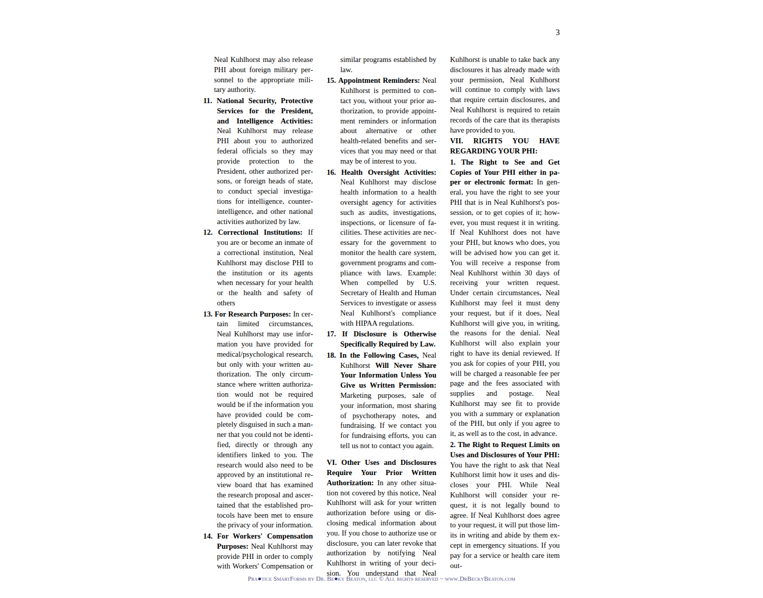3
Neal Kuhlhorst may also release PHI about foreign military personnel to the appropriate military authority.
11. National Security, Protective Services for the President, and Intelligence Activities: Neal Kuhlhorst may release PHI about you to authorized federal officials so they may provide protection to the President, other authorized persons, or foreign heads of state, to conduct special investigations for intelligence, counterintelligence, and other national activities authorized by law.
12. Correctional Institutions: If you are or become an inmate of a correctional institution, Neal Kuhlhorst may disclose PHI to the institution or its agents when necessary for your health or the health and safety of others
13. For Research Purposes: In certain limited circumstances, Neal Kuhlhorst may use information you have provided for medical/psychological research, but only with your written authorization. The only circumstance where written authorization would not be required would be if the information you have provided could be completely disguised in such a manner that you could not be identified, directly or through any identifiers linked to you. The research would also need to be approved by an institutional review board that has examined the research proposal and ascertained that the established protocols have been met to ensure the privacy of your information.
14. For Workers' Compensation Purposes: Neal Kuhlhorst may provide PHI in order to comply with Workers' Compensation or similar programs established by law.
15. Appointment Reminders: Neal Kuhlhorst is permitted to contact you, without your prior authorization, to provide appointment reminders or information about alternative or other health-related benefits and services that you may need or that may be of interest to you.
16. Health Oversight Activities: Neal Kuhlhorst may disclose health information to a health oversight agency for activities such as audits, investigations, inspections, or licensure of facilities. These activities are necessary for the government to monitor the health care system, government programs and compliance with laws. Example: When compelled by U.S. Secretary of Health and Human Services to investigate or assess Neal Kuhlhorst's compliance with HIPAA regulations.
17. If Disclosure is Otherwise Specifically Required by Law.
18. In the Following Cases, Neal Kuhlhorst Will Never Share Your Information Unless You Give us Written Permission: Marketing purposes, sale of your information, most sharing of psychotherapy notes, and fundraising. If we contact you for fundraising efforts, you can tell us not to contact you again.
VI. Other Uses and Disclosures Require Your Prior Written Authorization: In any other situation not covered by this notice, Neal Kuhlhorst will ask for your written authorization before using or disclosing medical information about you. If you chose to authorize use or disclosure, you can later revoke that authorization by notifying Neal Kuhlhorst in writing of your decision. You understand that Neal Kuhlhorst is unable to take back any disclosures it has already made with your permission, Neal Kuhlhorst will continue to comply with laws that require certain disclosures, and Neal Kuhlhorst is required to retain records of the care that its therapists have provided to you.
VII. RIGHTS YOU HAVE REGARDING YOUR PHI:
1. The Right to See and Get Copies of Your PHI either in paper or electronic format: In general, you have the right to see your PHI that is in Neal Kuhlhorst's possession, or to get copies of it; however, you must request it in writing. If Neal Kuhlhorst does not have your PHI, but knows who does, you will be advised how you can get it. You will receive a response from Neal Kuhlhorst within 30 days of receiving your written request. Under certain circumstances, Neal Kuhlhorst may feel it must deny your request, but if it does, Neal Kuhlhorst will give you, in writing, the reasons for the denial. Neal Kuhlhorst will also explain your right to have its denial reviewed. If you ask for copies of your PHI, you will be charged a reasonable fee per page and the fees associated with supplies and postage. Neal Kuhlhorst may see fit to provide you with a summary or explanation of the PHI, but only if you agree to it, as well as to the cost, in advance.
2. The Right to Request Limits on Uses and Disclosures of Your PHI: You have the right to ask that Neal Kuhlhorst limit how it uses and discloses your PHI. While Neal Kuhlhorst will consider your request, it is not legally bound to agree. If Neal Kuhlhorst does agree to your request, it will put those limits in writing and abide by them except in emergency situations. If you pay for a service or health care item out-
Pra●tice SmartForms by Dr. Be●ky Beaton, llc © All rights reserved ~ www.DrBeckyBeaton.com